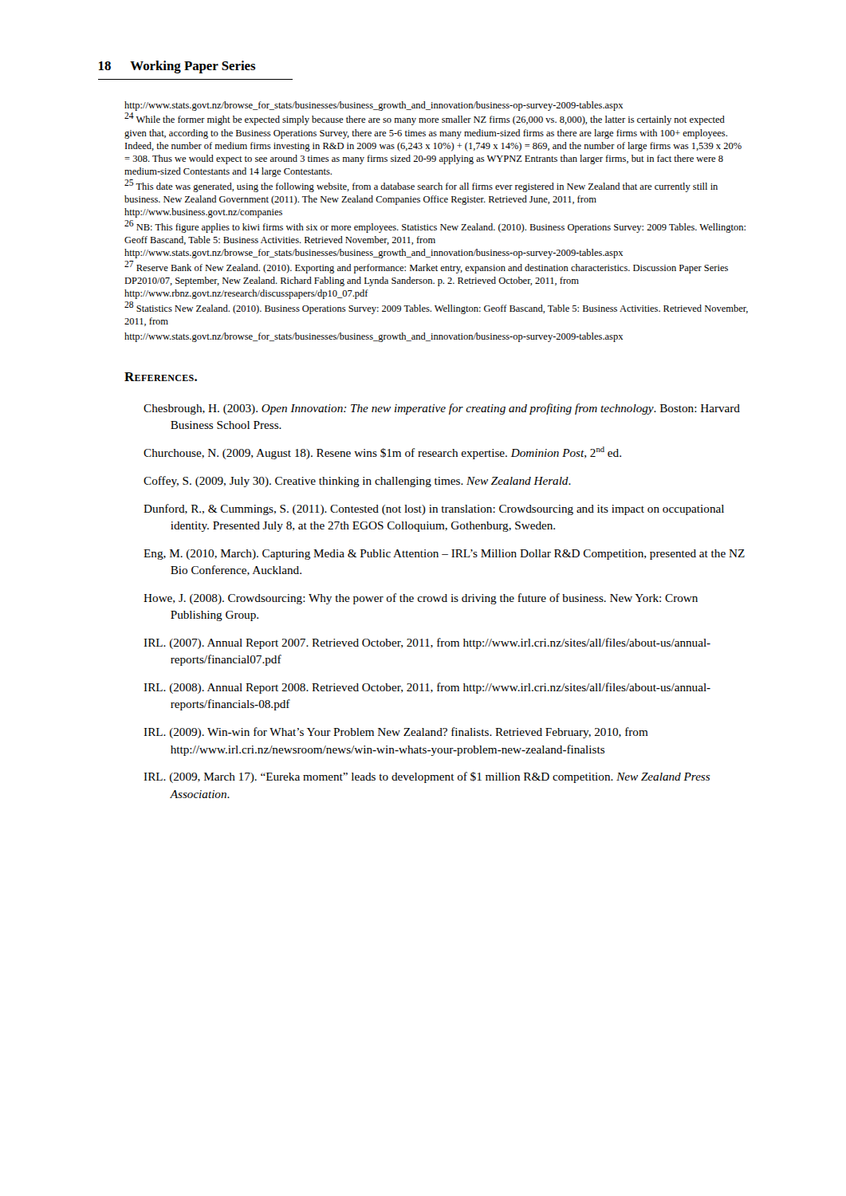18 Working Paper Series
http://www.stats.govt.nz/browse_for_stats/businesses/business_growth_and_innovation/business-op-survey-2009-tables.aspx
24 While the former might be expected simply because there are so many more smaller NZ firms (26,000 vs. 8,000), the latter is certainly not expected given that, according to the Business Operations Survey, there are 5-6 times as many medium-sized firms as there are large firms with 100+ employees. Indeed, the number of medium firms investing in R&D in 2009 was (6,243 x 10%) + (1,749 x 14%) = 869, and the number of large firms was 1,539 x 20% = 308. Thus we would expect to see around 3 times as many firms sized 20-99 applying as WYPNZ Entrants than larger firms, but in fact there were 8 medium-sized Contestants and 14 large Contestants.
25 This date was generated, using the following website, from a database search for all firms ever registered in New Zealand that are currently still in business. New Zealand Government (2011). The New Zealand Companies Office Register. Retrieved June, 2011, from http://www.business.govt.nz/companies
26 NB: This figure applies to kiwi firms with six or more employees. Statistics New Zealand. (2010). Business Operations Survey: 2009 Tables. Wellington: Geoff Bascand, Table 5: Business Activities. Retrieved November, 2011, from http://www.stats.govt.nz/browse_for_stats/businesses/business_growth_and_innovation/business-op-survey-2009-tables.aspx
27 Reserve Bank of New Zealand. (2010). Exporting and performance: Market entry, expansion and destination characteristics. Discussion Paper Series DP2010/07, September, New Zealand. Richard Fabling and Lynda Sanderson. p. 2. Retrieved October, 2011, from http://www.rbnz.govt.nz/research/discusspapers/dp10_07.pdf
28 Statistics New Zealand. (2010). Business Operations Survey: 2009 Tables. Wellington: Geoff Bascand, Table 5: Business Activities. Retrieved November, 2011, from
http://www.stats.govt.nz/browse_for_stats/businesses/business_growth_and_innovation/business-op-survey-2009-tables.aspx
References.
Chesbrough, H. (2003). Open Innovation: The new imperative for creating and profiting from technology. Boston: Harvard Business School Press.
Churchouse, N. (2009, August 18). Resene wins $1m of research expertise. Dominion Post, 2nd ed.
Coffey, S. (2009, July 30). Creative thinking in challenging times. New Zealand Herald.
Dunford, R., & Cummings, S. (2011). Contested (not lost) in translation: Crowdsourcing and its impact on occupational identity. Presented July 8, at the 27th EGOS Colloquium, Gothenburg, Sweden.
Eng, M. (2010, March). Capturing Media & Public Attention – IRL’s Million Dollar R&D Competition, presented at the NZ Bio Conference, Auckland.
Howe, J. (2008). Crowdsourcing: Why the power of the crowd is driving the future of business. New York: Crown Publishing Group.
IRL. (2007). Annual Report 2007. Retrieved October, 2011, from http://www.irl.cri.nz/sites/all/files/about-us/annual-reports/financial07.pdf
IRL. (2008). Annual Report 2008. Retrieved October, 2011, from http://www.irl.cri.nz/sites/all/files/about-us/annual-reports/financials-08.pdf
IRL. (2009). Win-win for What’s Your Problem New Zealand? finalists. Retrieved February, 2010, from http://www.irl.cri.nz/newsroom/news/win-win-whats-your-problem-new-zealand-finalists
IRL. (2009, March 17). “Eureka moment” leads to development of $1 million R&D competition. New Zealand Press Association.